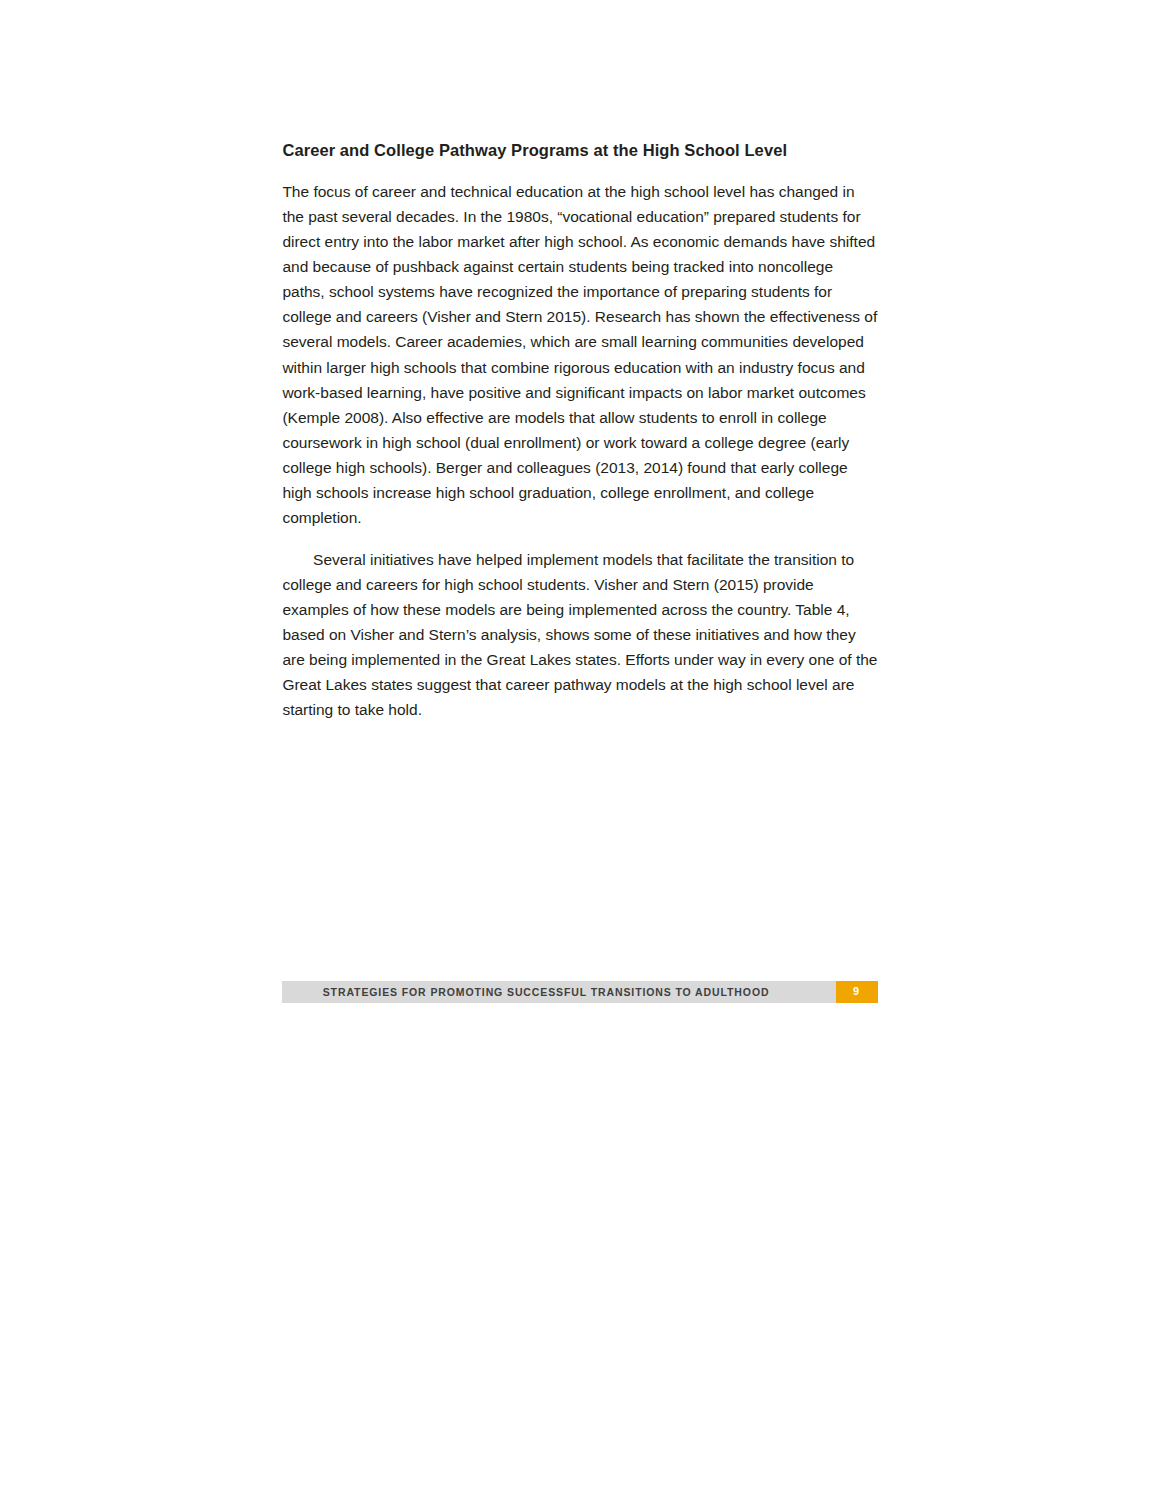Career and College Pathway Programs at the High School Level
The focus of career and technical education at the high school level has changed in the past several decades. In the 1980s, “vocational education” prepared students for direct entry into the labor market after high school. As economic demands have shifted and because of pushback against certain students being tracked into noncollege paths, school systems have recognized the importance of preparing students for college and careers (Visher and Stern 2015). Research has shown the effectiveness of several models. Career academies, which are small learning communities developed within larger high schools that combine rigorous education with an industry focus and work-based learning, have positive and significant impacts on labor market outcomes (Kemple 2008). Also effective are models that allow students to enroll in college coursework in high school (dual enrollment) or work toward a college degree (early college high schools). Berger and colleagues (2013, 2014) found that early college high schools increase high school graduation, college enrollment, and college completion.
Several initiatives have helped implement models that facilitate the transition to college and careers for high school students. Visher and Stern (2015) provide examples of how these models are being implemented across the country. Table 4, based on Visher and Stern’s analysis, shows some of these initiatives and how they are being implemented in the Great Lakes states. Efforts under way in every one of the Great Lakes states suggest that career pathway models at the high school level are starting to take hold.
Strategies for Promoting Successful Transitions to Adulthood
9